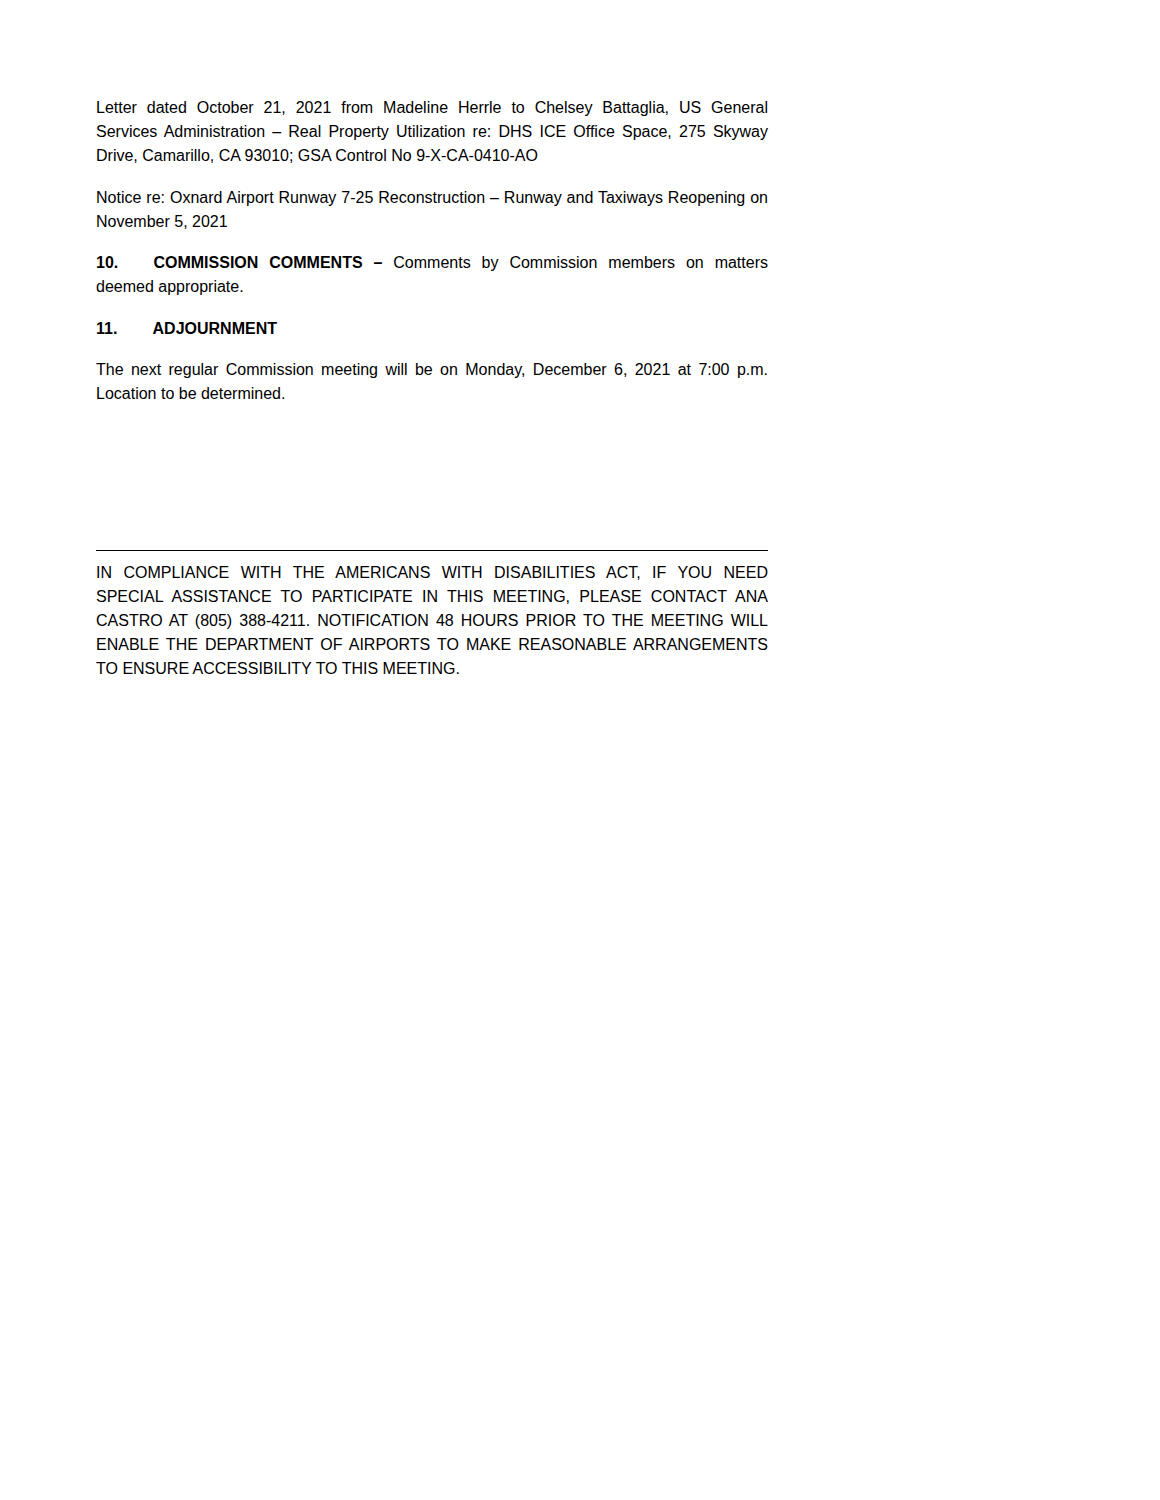Letter dated October 21, 2021 from Madeline Herrle to Chelsey Battaglia, US General Services Administration – Real Property Utilization re: DHS ICE Office Space, 275 Skyway Drive, Camarillo, CA 93010; GSA Control No 9-X-CA-0410-AO
Notice re: Oxnard Airport Runway 7-25 Reconstruction – Runway and Taxiways Reopening on November 5, 2021
10. COMMISSION COMMENTS – Comments by Commission members on matters deemed appropriate.
11. ADJOURNMENT
The next regular Commission meeting will be on Monday, December 6, 2021 at 7:00 p.m. Location to be determined.
IN COMPLIANCE WITH THE AMERICANS WITH DISABILITIES ACT, IF YOU NEED SPECIAL ASSISTANCE TO PARTICIPATE IN THIS MEETING, PLEASE CONTACT ANA CASTRO AT (805) 388-4211. NOTIFICATION 48 HOURS PRIOR TO THE MEETING WILL ENABLE THE DEPARTMENT OF AIRPORTS TO MAKE REASONABLE ARRANGEMENTS TO ENSURE ACCESSIBILITY TO THIS MEETING.